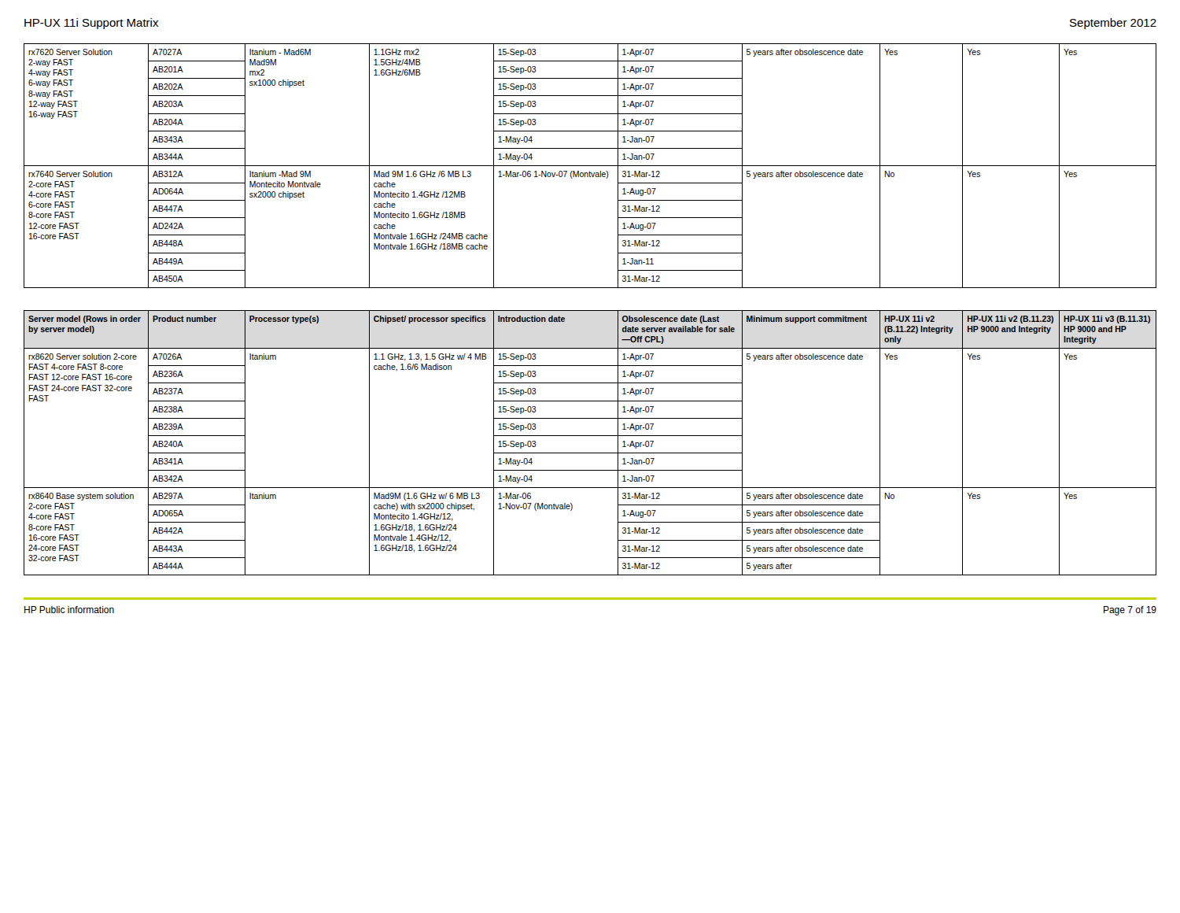HP-UX 11i Support Matrix
September 2012
| rx7620 Server Solution 2-way FAST 4-way FAST 6-way FAST 8-way FAST 12-way FAST 16-way FAST | A7027A | Itanium - Mad6M Mad9M mx2 sx1000 chipset | 1.1GHz mx2 1.5GHz/4MB 1.6GHz/6MB | 15-Sep-03 | 1-Apr-07 | 5 years after obsolescence date | Yes | Yes | Yes |
| AB201A | 15-Sep-03 | 1-Apr-07 |
| AB202A | 15-Sep-03 | 1-Apr-07 |
| AB203A | 15-Sep-03 | 1-Apr-07 |
| AB204A | 15-Sep-03 | 1-Apr-07 |
| AB343A | 1-May-04 | 1-Jan-07 |
| AB344A | 1-May-04 | 1-Jan-07 |
| rx7640 Server Solution 2-core FAST 4-core FAST 6-core FAST 8-core FAST 12-core FAST 16-core FAST | AB312A | Itanium -Mad 9M Montecito Montvale sx2000 chipset | Mad 9M 1.6 GHz /6 MB L3 cache Montecito 1.4GHz /12MB cache Montecito 1.6GHz /18MB cache Montvale 1.6GHz /24MB cache Montvale 1.6GHz /18MB cache | 1-Mar-06 1-Nov-07 (Montvale) | 31-Mar-12 | 5 years after obsolescence date | No | Yes | Yes |
| AD064A | 1-Aug-07 |
| AB447A | 31-Mar-12 |
| AD242A | 1-Aug-07 |
| AB448A | 31-Mar-12 |
| AB449A | 1-Jan-11 |
| AB450A | 31-Mar-12 |
| Server model (Rows in order by server model) | Product number | Processor type(s) | Chipset/ processor specifics | Introduction date | Obsolescence date (Last date server available for sale—Off CPL) | Minimum support commitment | HP-UX 11i v2 (B.11.22) Integrity only | HP-UX 11i v2 (B.11.23) HP 9000 and Integrity | HP-UX 11i v3 (B.11.31) HP 9000 and HP Integrity |
| --- | --- | --- | --- | --- | --- | --- | --- | --- | --- |
| rx8620 Server solution 2-core FAST 4-core FAST 8-core FAST 12-core FAST 16-core FAST 24-core FAST 32-core FAST | A7026A | Itanium | 1.1 GHz, 1.3, 1.5 GHz w/ 4 MB cache, 1.6/6 Madison | 15-Sep-03 | 1-Apr-07 | 5 years after obsolescence date | Yes | Yes | Yes |
| AB236A | 15-Sep-03 | 1-Apr-07 |
| AB237A | 15-Sep-03 | 1-Apr-07 |
| AB238A | 15-Sep-03 | 1-Apr-07 |
| AB239A | 15-Sep-03 | 1-Apr-07 |
| AB240A | 15-Sep-03 | 1-Apr-07 |
| AB341A | 1-May-04 | 1-Jan-07 |
| AB342A | 1-May-04 | 1-Jan-07 |
| rx8640 Base system solution 2-core FAST 4-core FAST 8-core FAST 16-core FAST 24-core FAST 32-core FAST | AB297A | Itanium | Mad9M (1.6 GHz w/ 6 MB L3 cache) with sx2000 chipset, Montecito 1.4GHz/12, 1.6GHz/18, 1.6GHz/24 Montvale 1.4GHz/12, 1.6GHz/18, 1.6GHz/24 | 1-Mar-06 1-Nov-07 (Montvale) | 31-Mar-12 | 5 years after obsolescence date | No | Yes | Yes |
| AD065A | 1-Aug-07 | 5 years after obsolescence date |
| AB442A | 31-Mar-12 | 5 years after obsolescence date |
| AB443A | 31-Mar-12 | 5 years after obsolescence date |
| AB444A | 31-Mar-12 | 5 years after |
HP Public information
Page 7 of 19